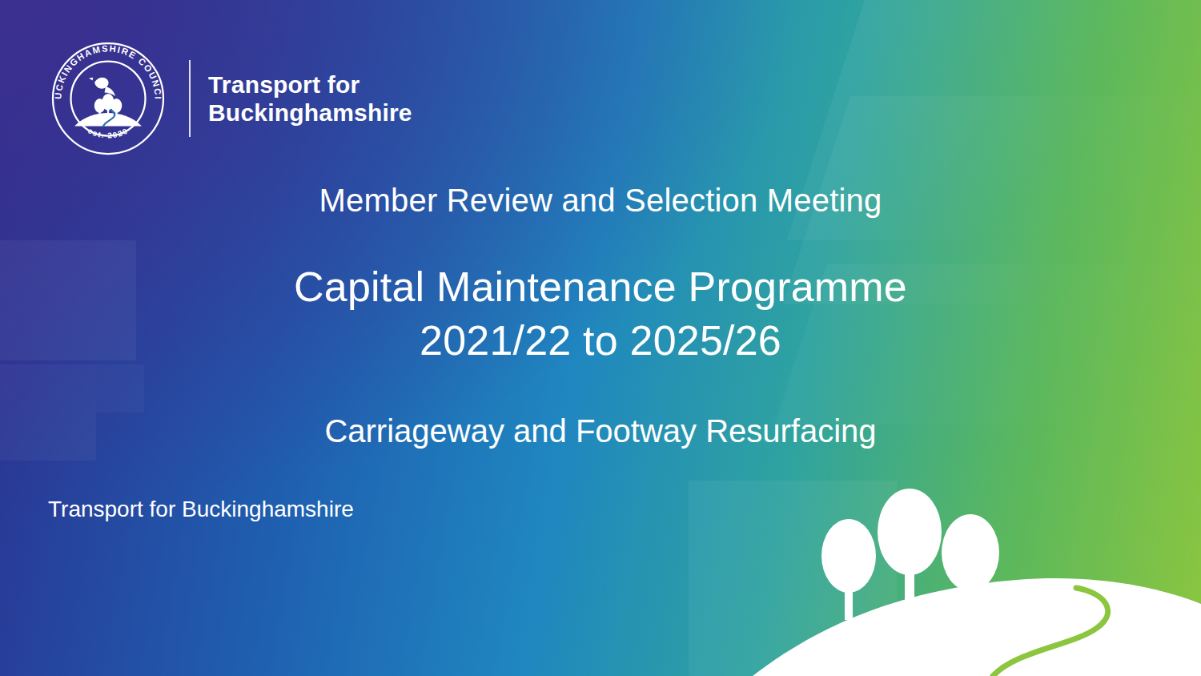BUCKINGHAMSHIRE COUNCIL est. 2020
Transport for
Buckinghamshire
Member Review and Selection Meeting
Capital Maintenance Programme
2021/22 to 2025/26
Carriageway and Footway Resurfacing
Transport for Buckinghamshire